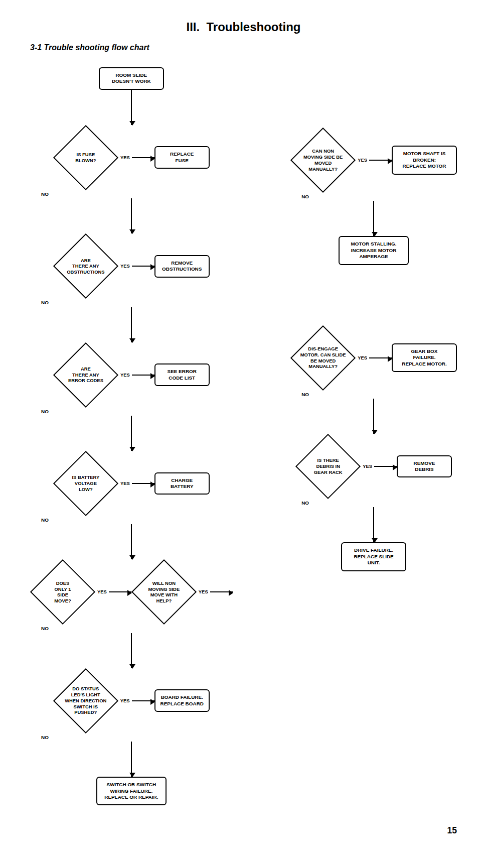III. Troubleshooting
3-1 Trouble shooting flow chart
Room slide
doesn't work
Is fuse
blown?
Yes
Replace
fuse
No
Are
there any
obstructions
Yes
Remove
obstructions
No
Are
there any
error codes
Yes
See error
code list
No
Is battery
voltage
low?
Yes
Charge
battery
No
Does
only 1
side
move?
Yes
Will non
moving side
move with
help?
Yes
No
Do status
LED's light
when direction
switch is
pushed?
Yes
Board failure.
Replace board
No
Switch or switch
wiring failure.
Replace or repair.
Can non
moving side be
moved
manually?
Yes
Motor shaft is
broken:
Replace motor
No
Motor stalling.
Increase motor
amperage
Dis-engage
motor. Can slide
be moved
manually?
Yes
Gear box
failure.
Replace motor.
No
Is there
debris in
gear rack
Yes
Remove
debris
No
Drive failure.
Replace slide
unit.
15